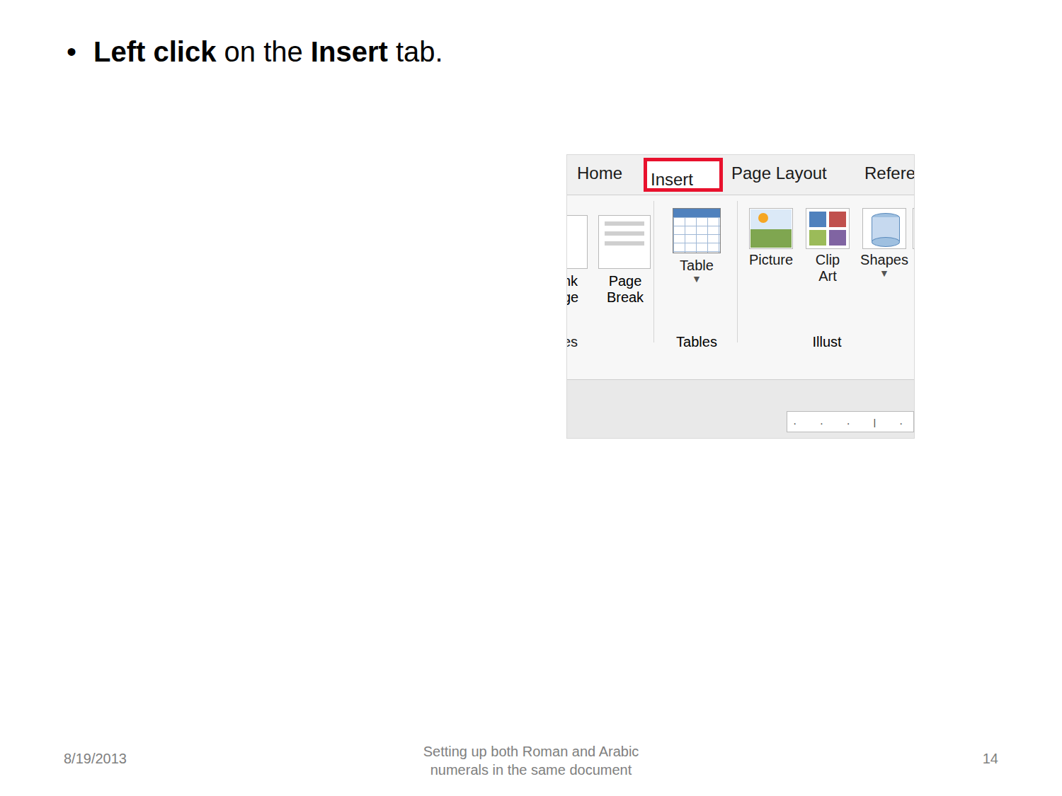Left click on the Insert tab.
Home
Insert Page Layout Referenc
nk
ge
Page
Break
es
Table
▼
Tables
Picture
Clip
Art
Shapes
▼
S
Illust
· · · | · · · |
8/19/2013
Setting up both Roman and Arabic
numerals in the same document
14